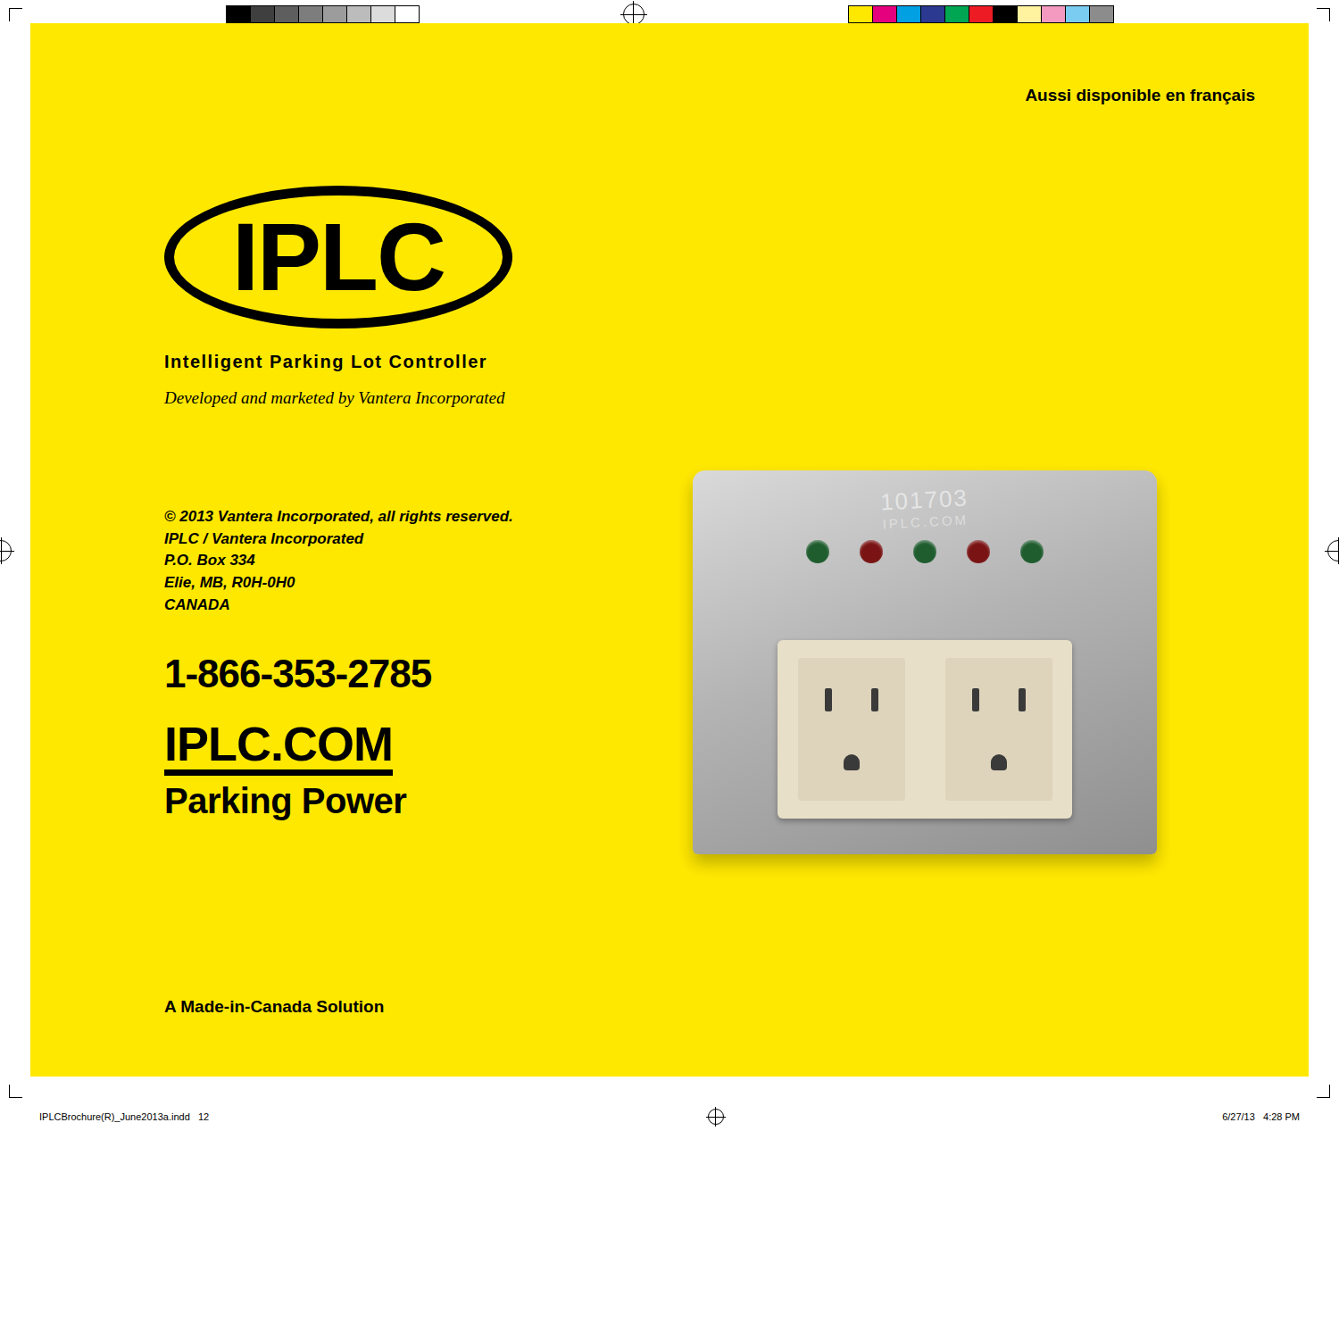Aussi disponible en français
IPLC
Intelligent Parking Lot Controller
Developed and marketed by Vantera Incorporated
© 2013 Vantera Incorporated, all rights reserved.
IPLC / Vantera Incorporated
P.O. Box 334
Elie, MB, R0H-0H0
CANADA
1-866-353-2785
IPLC.COM
Parking Power
101703IPLC.COM
A Made-in-Canada Solution
IPLCBrochure(R)_June2013a.indd 12 6/27/13 4:28 PM